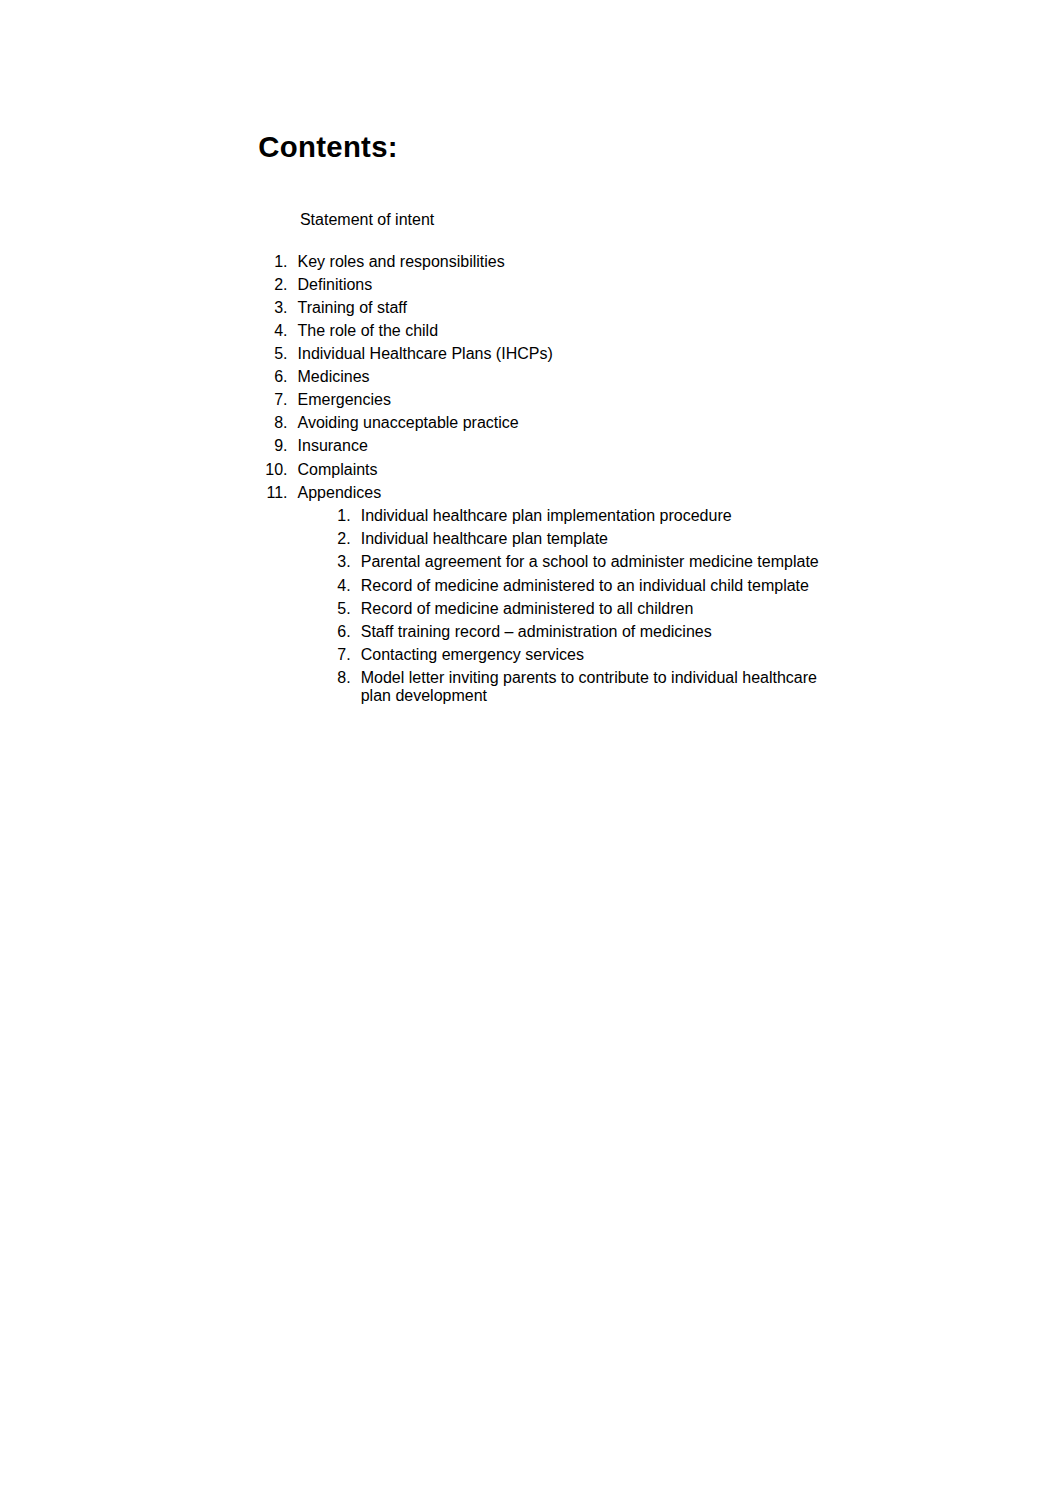Contents:
Statement of intent
Key roles and responsibilities
Definitions
Training of staff
The role of the child
Individual Healthcare Plans (IHCPs)
Medicines
Emergencies
Avoiding unacceptable practice
Insurance
Complaints
Appendices
Individual healthcare plan implementation procedure
Individual healthcare plan template
Parental agreement for a school to administer medicine template
Record of medicine administered to an individual child template
Record of medicine administered to all children
Staff training record – administration of medicines
Contacting emergency services
Model letter inviting parents to contribute to individual healthcare plan development